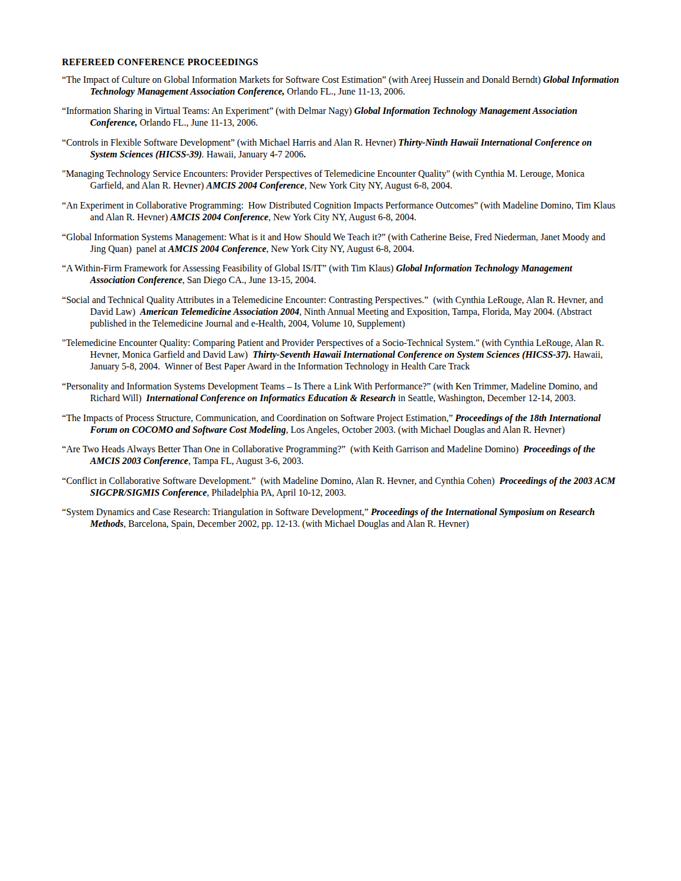REFEREED CONFERENCE PROCEEDINGS
“The Impact of Culture on Global Information Markets for Software Cost Estimation” (with Areej Hussein and Donald Berndt) Global Information Technology Management Association Conference, Orlando FL., June 11-13, 2006.
“Information Sharing in Virtual Teams: An Experiment” (with Delmar Nagy) Global Information Technology Management Association Conference, Orlando FL., June 11-13, 2006.
“Controls in Flexible Software Development” (with Michael Harris and Alan R. Hevner) Thirty-Ninth Hawaii International Conference on System Sciences (HICSS-39). Hawaii, January 4-7 2006.
"Managing Technology Service Encounters: Provider Perspectives of Telemedicine Encounter Quality" (with Cynthia M. Lerouge, Monica Garfield, and Alan R. Hevner) AMCIS 2004 Conference, New York City NY, August 6-8, 2004.
“An Experiment in Collaborative Programming: How Distributed Cognition Impacts Performance Outcomes” (with Madeline Domino, Tim Klaus and Alan R. Hevner) AMCIS 2004 Conference, New York City NY, August 6-8, 2004.
“Global Information Systems Management: What is it and How Should We Teach it?” (with Catherine Beise, Fred Niederman, Janet Moody and Jing Quan) panel at AMCIS 2004 Conference, New York City NY, August 6-8, 2004.
“A Within-Firm Framework for Assessing Feasibility of Global IS/IT” (with Tim Klaus) Global Information Technology Management Association Conference, San Diego CA., June 13-15, 2004.
“Social and Technical Quality Attributes in a Telemedicine Encounter: Contrasting Perspectives.” (with Cynthia LeRouge, Alan R. Hevner, and David Law) American Telemedicine Association 2004, Ninth Annual Meeting and Exposition, Tampa, Florida, May 2004. (Abstract published in the Telemedicine Journal and e-Health, 2004, Volume 10, Supplement)
"Telemedicine Encounter Quality: Comparing Patient and Provider Perspectives of a Socio-Technical System." (with Cynthia LeRouge, Alan R. Hevner, Monica Garfield and David Law) Thirty-Seventh Hawaii International Conference on System Sciences (HICSS-37). Hawaii, January 5-8, 2004. Winner of Best Paper Award in the Information Technology in Health Care Track
“Personality and Information Systems Development Teams – Is There a Link With Performance?” (with Ken Trimmer, Madeline Domino, and Richard Will) International Conference on Informatics Education & Research in Seattle, Washington, December 12-14, 2003.
“The Impacts of Process Structure, Communication, and Coordination on Software Project Estimation,” Proceedings of the 18th International Forum on COCOMO and Software Cost Modeling, Los Angeles, October 2003. (with Michael Douglas and Alan R. Hevner)
“Are Two Heads Always Better Than One in Collaborative Programming?” (with Keith Garrison and Madeline Domino) Proceedings of the AMCIS 2003 Conference, Tampa FL, August 3-6, 2003.
“Conflict in Collaborative Software Development.” (with Madeline Domino, Alan R. Hevner, and Cynthia Cohen) Proceedings of the 2003 ACM SIGCPR/SIGMIS Conference, Philadelphia PA, April 10-12, 2003.
“System Dynamics and Case Research: Triangulation in Software Development,” Proceedings of the International Symposium on Research Methods, Barcelona, Spain, December 2002, pp. 12-13. (with Michael Douglas and Alan R. Hevner)